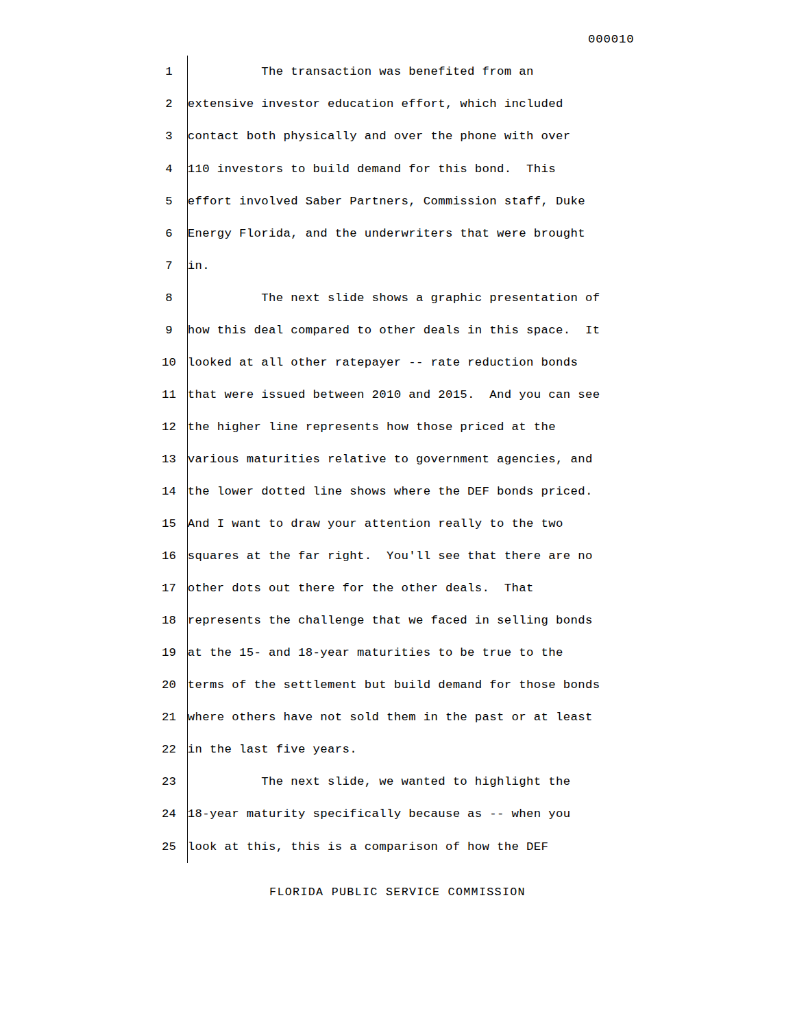000010
| 1 | The transaction was benefited from an |
| 2 | extensive investor education effort, which included |
| 3 | contact both physically and over the phone with over |
| 4 | 110 investors to build demand for this bond. This |
| 5 | effort involved Saber Partners, Commission staff, Duke |
| 6 | Energy Florida, and the underwriters that were brought |
| 7 | in. |
| 8 | The next slide shows a graphic presentation of |
| 9 | how this deal compared to other deals in this space. It |
| 10 | looked at all other ratepayer -- rate reduction bonds |
| 11 | that were issued between 2010 and 2015. And you can see |
| 12 | the higher line represents how those priced at the |
| 13 | various maturities relative to government agencies, and |
| 14 | the lower dotted line shows where the DEF bonds priced. |
| 15 | And I want to draw your attention really to the two |
| 16 | squares at the far right. You'll see that there are no |
| 17 | other dots out there for the other deals. That |
| 18 | represents the challenge that we faced in selling bonds |
| 19 | at the 15- and 18-year maturities to be true to the |
| 20 | terms of the settlement but build demand for those bonds |
| 21 | where others have not sold them in the past or at least |
| 22 | in the last five years. |
| 23 | The next slide, we wanted to highlight the |
| 24 | 18-year maturity specifically because as -- when you |
| 25 | look at this, this is a comparison of how the DEF |
FLORIDA PUBLIC SERVICE COMMISSION